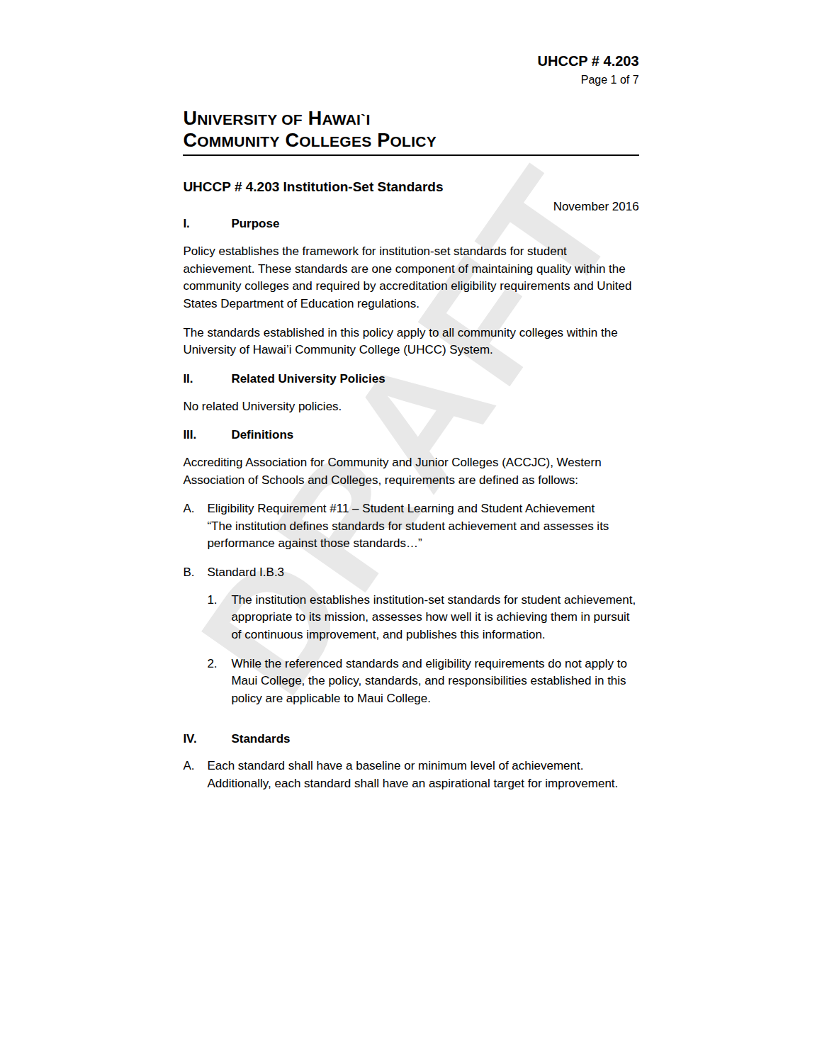DRAFT
UHCCP # 4.203
Page 1 of 7
UNIVERSITY OF HAWAI`I
COMMUNITY COLLEGES POLICY
UHCCP # 4.203 Institution-Set Standards
November 2016
I. Purpose
Policy establishes the framework for institution-set standards for student achievement. These standards are one component of maintaining quality within the community colleges and required by accreditation eligibility requirements and United States Department of Education regulations.
The standards established in this policy apply to all community colleges within the University of Hawai’i Community College (UHCC) System.
II. Related University Policies
No related University policies.
III. Definitions
Accrediting Association for Community and Junior Colleges (ACCJC), Western Association of Schools and Colleges, requirements are defined as follows:
A. Eligibility Requirement #11 – Student Learning and Student Achievement
“The institution defines standards for student achievement and assesses its performance against those standards…”
B. Standard I.B.3
1. The institution establishes institution-set standards for student achievement, appropriate to its mission, assesses how well it is achieving them in pursuit of continuous improvement, and publishes this information.
2. While the referenced standards and eligibility requirements do not apply to Maui College, the policy, standards, and responsibilities established in this policy are applicable to Maui College.
IV. Standards
A. Each standard shall have a baseline or minimum level of achievement. Additionally, each standard shall have an aspirational target for improvement.